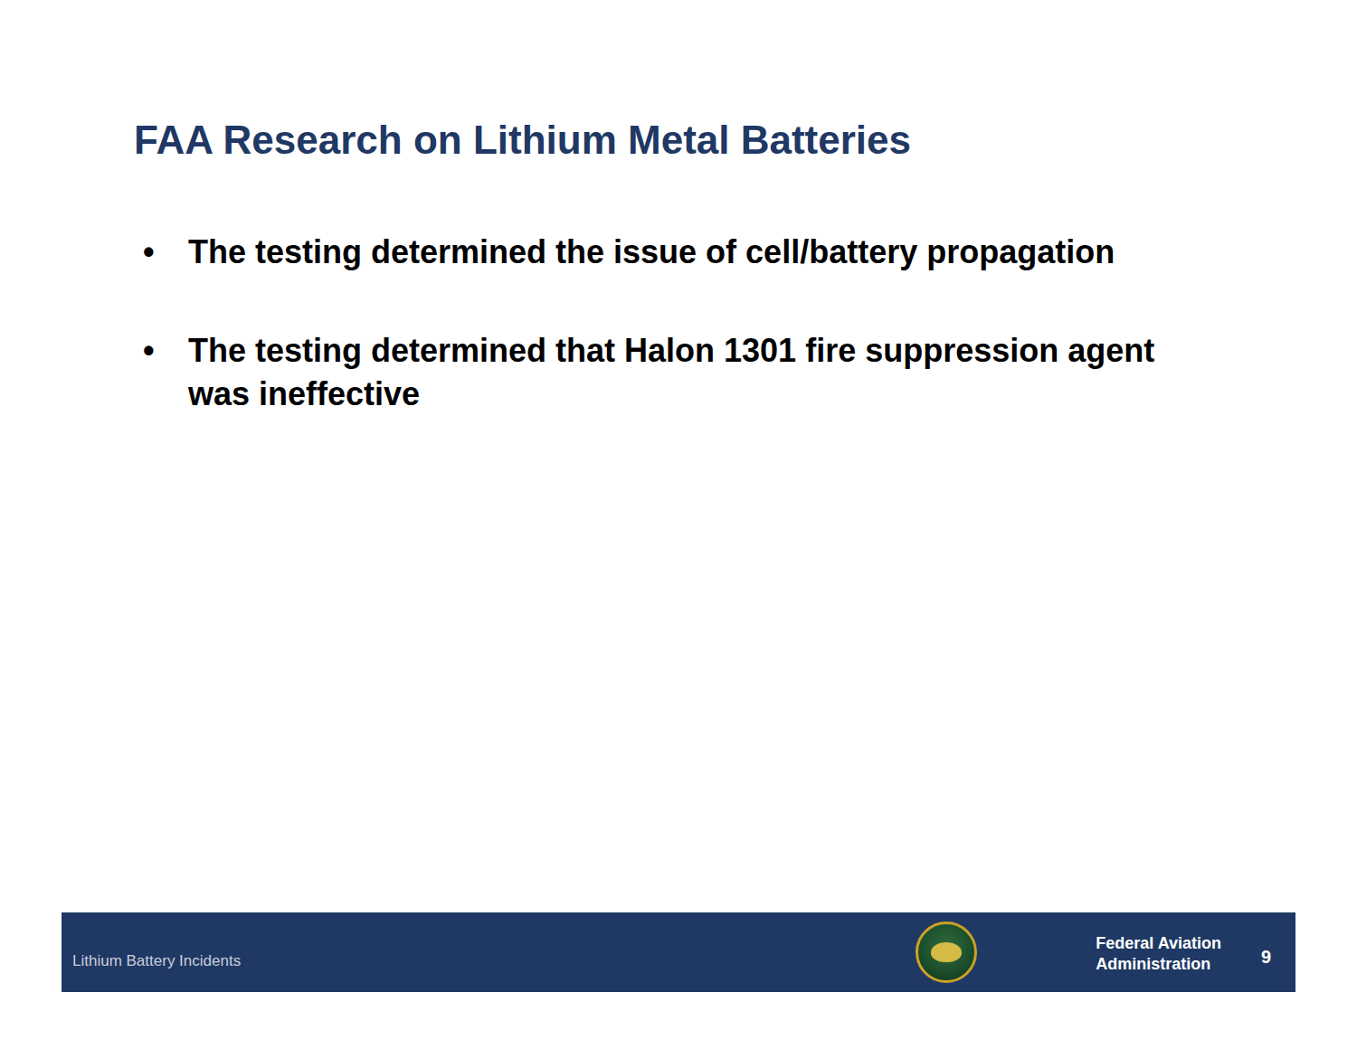FAA Research on Lithium Metal Batteries
The testing determined the issue of cell/battery propagation
The testing determined that Halon 1301 fire suppression agent was ineffective
Lithium Battery Incidents
Federal Aviation
Administration
9